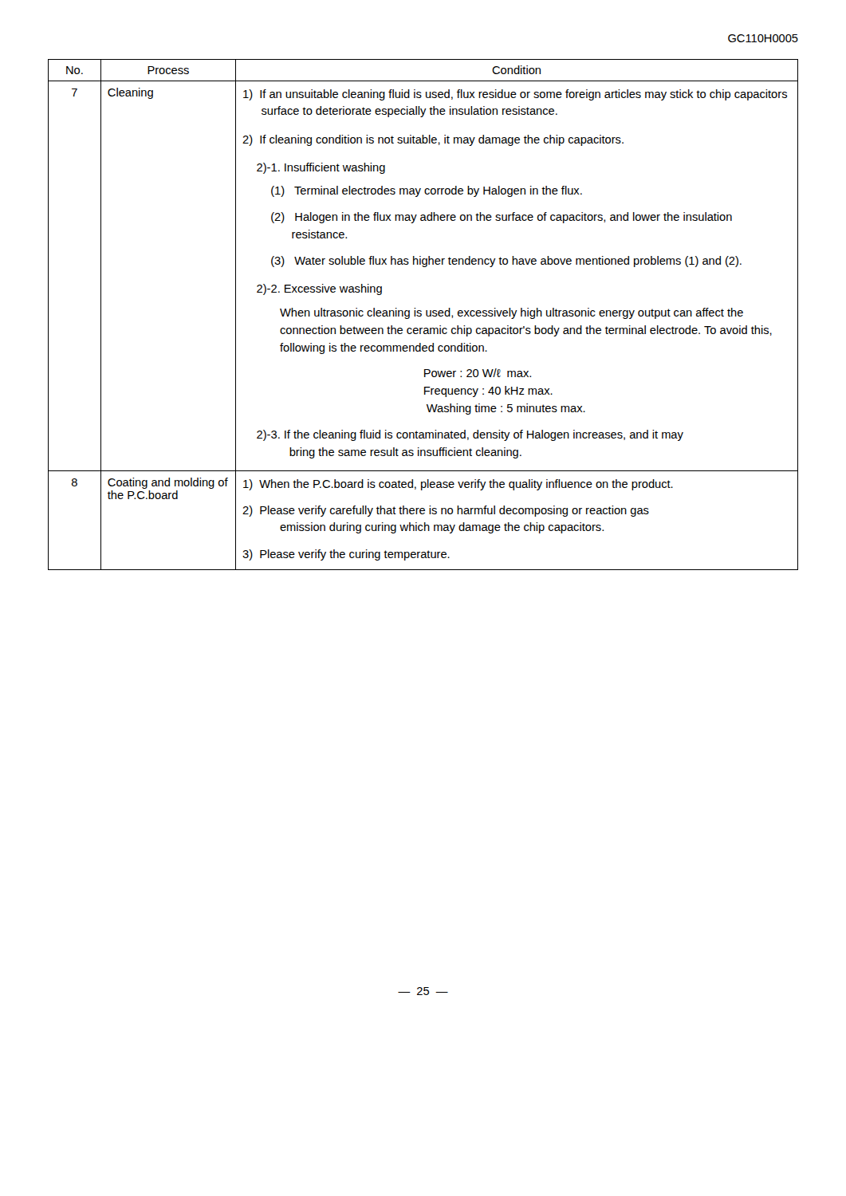GC110H0005
| No. | Process | Condition |
| --- | --- | --- |
| 7 | Cleaning | 1) If an unsuitable cleaning fluid is used, flux residue or some foreign articles may stick to chip capacitors surface to deteriorate especially the insulation resistance. 2) If cleaning condition is not suitable, it may damage the chip capacitors. 2)-1. Insufficient washing (1) Terminal electrodes may corrode by Halogen in the flux. (2) Halogen in the flux may adhere on the surface of capacitors, and lower the insulation resistance. (3) Water soluble flux has higher tendency to have above mentioned problems (1) and (2). 2)-2. Excessive washing When ultrasonic cleaning is used, excessively high ultrasonic energy output can affect the connection between the ceramic chip capacitor's body and the terminal electrode. To avoid this, following is the recommended condition. Power : 20 W/ℓ max. Frequency : 40 kHz max. Washing time : 5 minutes max. 2)-3. If the cleaning fluid is contaminated, density of Halogen increases, and it may bring the same result as insufficient cleaning. |
| 8 | Coating and molding of the P.C.board | 1) When the P.C.board is coated, please verify the quality influence on the product. 2) Please verify carefully that there is no harmful decomposing or reaction gas emission during curing which may damage the chip capacitors. 3) Please verify the curing temperature. |
— 25 —